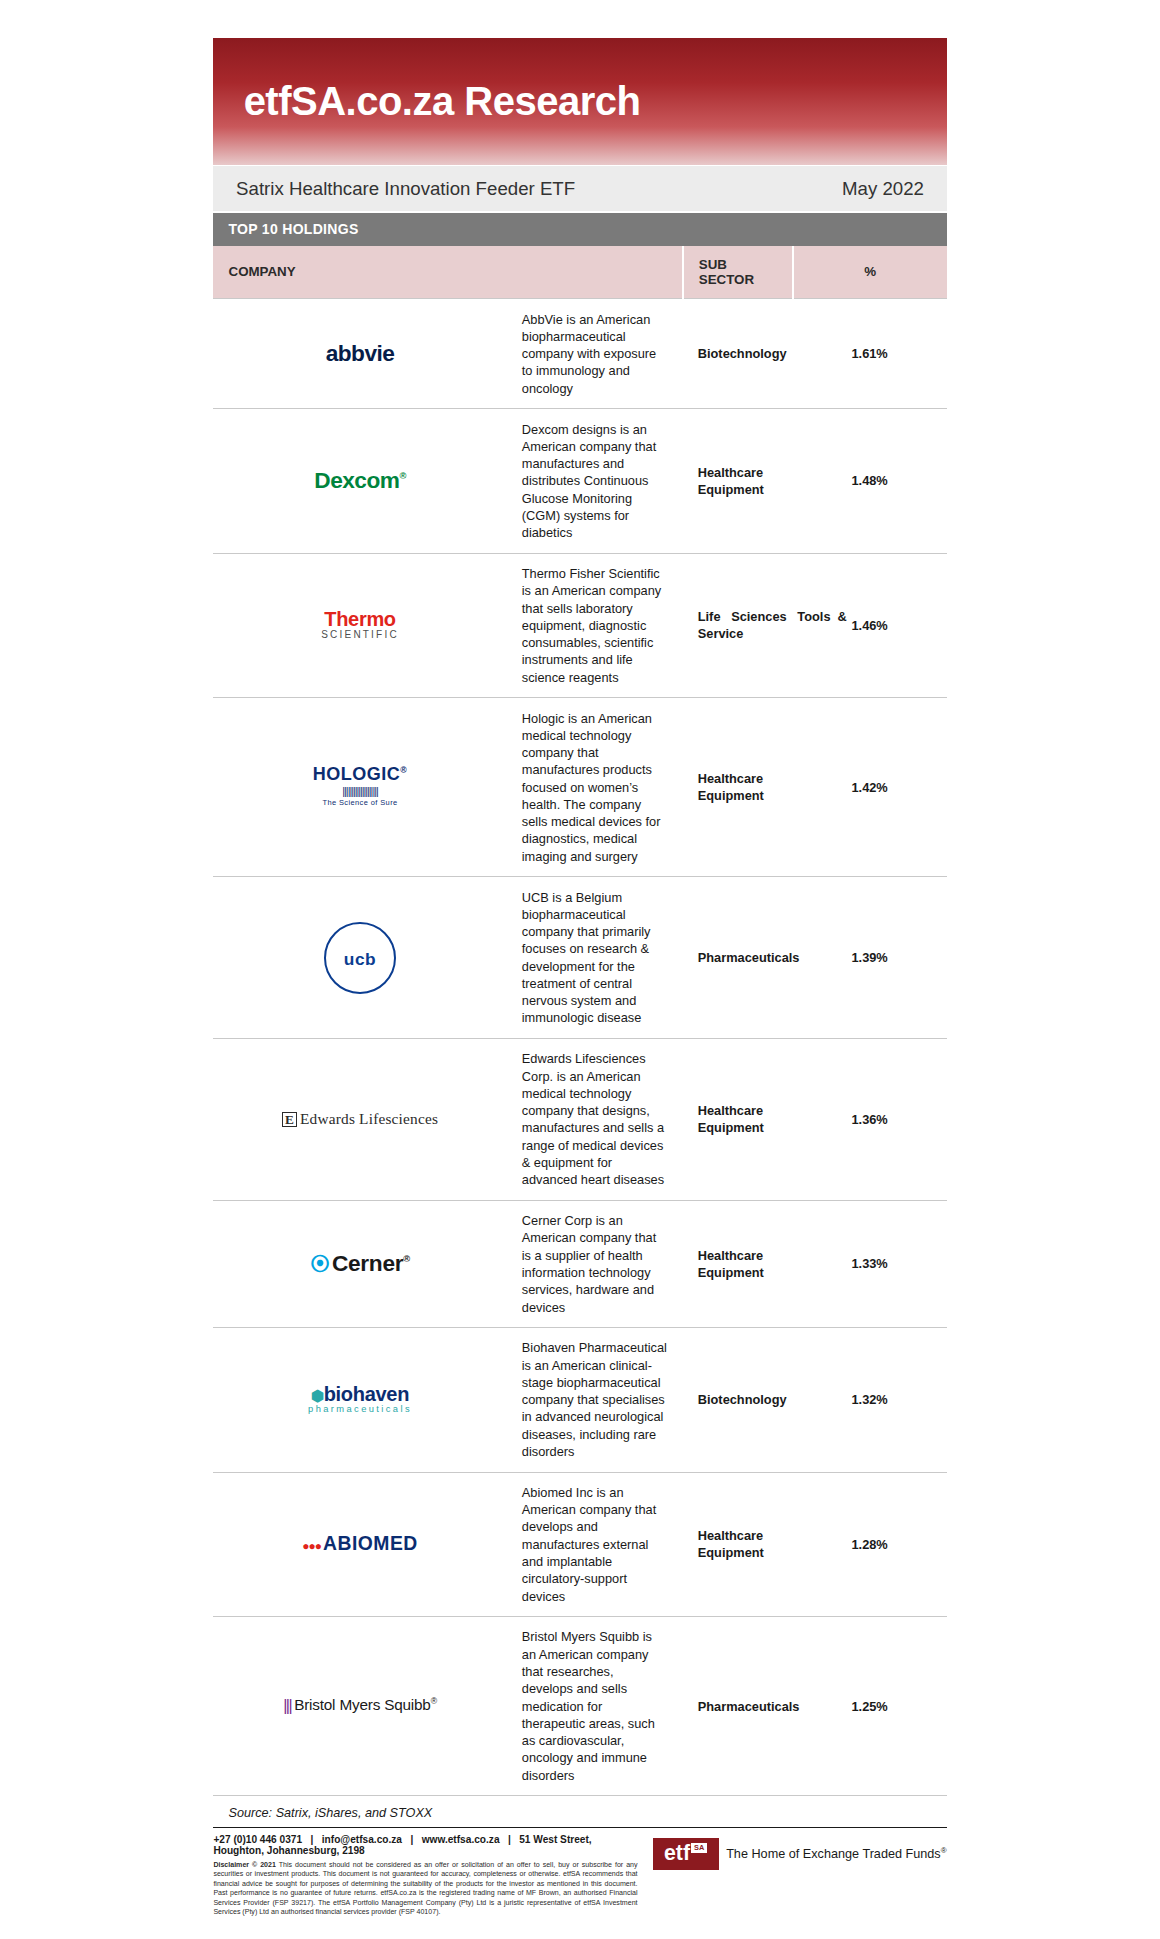etfSA.co.za Research
Satrix Healthcare Innovation Feeder ETF
May 2022
TOP 10 HOLDINGS
| COMPANY | SUB SECTOR | % |
| --- | --- | --- |
| abbvie | AbbVie is an American biopharmaceutical company with exposure to immunology and oncology | Biotechnology | 1.61% |
| Dexcom ® | Dexcom designs is an American company that manufactures and distributes Continuous Glucose Monitoring (CGM) systems for diabetics | Healthcare Equipment | 1.48% |
| Thermo SCIENTIFIC | Thermo Fisher Scientific is an American company that sells laboratory equipment, diagnostic consumables, scientific instruments and life science reagents | Life Sciences Tools & Service | 1.46% |
| HOLOGIC ® //////////////////// The Science of Sure | Hologic is an American medical technology company that manufactures products focused on women’s health. The company sells medical devices for diagnostics, medical imaging and surgery | Healthcare Equipment | 1.42% |
| ucb | UCB is a Belgium biopharmaceutical company that primarily focuses on research & development for the treatment of central nervous system and immunologic disease | Pharmaceuticals | 1.39% |
| E Edwards Lifesciences | Edwards Lifesciences Corp. is an American medical technology company that designs, manufactures and sells a range of medical devices & equipment for advanced heart diseases | Healthcare Equipment | 1.36% |
| ⦿ Cerner ® | Cerner Corp is an American company that is a supplier of health information technology services, hardware and devices | Healthcare Equipment | 1.33% |
| ⬢ biohaven pharmaceuticals | Biohaven Pharmaceutical is an American clinical-stage biopharmaceutical company that specialises in advanced neurological diseases, including rare disorders | Biotechnology | 1.32% |
| ●●● ABIOMED | Abiomed Inc is an American company that develops and manufactures external and implantable circulatory-support devices | Healthcare Equipment | 1.28% |
| /// Bristol Myers Squibb ® | Bristol Myers Squibb is an American company that researches, develops and sells medication for therapeutic areas, such as cardiovascular, oncology and immune disorders | Pharmaceuticals | 1.25% |
Source: Satrix, iShares, and STOXX
+27 (0)10 446 0371 | info@etfsa.co.za | www.etfsa.co.za | 51 West Street, Houghton, Johannesburg, 2198
Disclaimer © 2021 This document should not be considered as an offer or solicitation of an offer to sell, buy or subscribe for any securities or investment products. This document is not guaranteed for accuracy, completeness or otherwise. etfSA recommends that financial advice be sought for purposes of determining the suitability of the products for the investor as mentioned in this document. Past performance is no guarantee of future returns. etfSA.co.za is the registered trading name of MF Brown, an authorised Financial Services Provider (FSP 39217). The etfSA Portfolio Management Company (Pty) Ltd is a juristic representative of etfSA Investment Services (Pty) Ltd an authorised financial services provider (FSP 40107).
etfSA
The Home of Exchange Traded Funds®